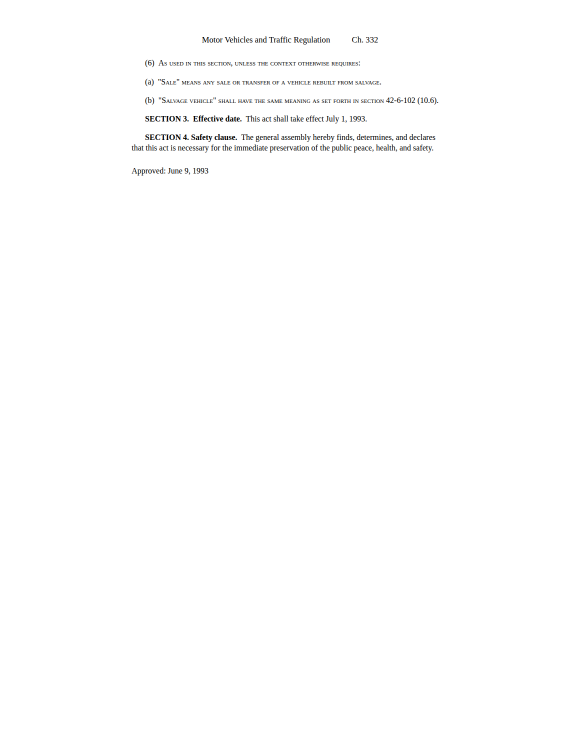Motor Vehicles and Traffic Regulation Ch. 332
(6) As used in this section, unless the context otherwise requires:
(a) "Sale" means any sale or transfer of a vehicle rebuilt from salvage.
(b) "Salvage vehicle" shall have the same meaning as set forth in section 42-6-102 (10.6).
SECTION 3. Effective date. This act shall take effect July 1, 1993.
SECTION 4. Safety clause. The general assembly hereby finds, determines, and declares that this act is necessary for the immediate preservation of the public peace, health, and safety.
Approved: June 9, 1993